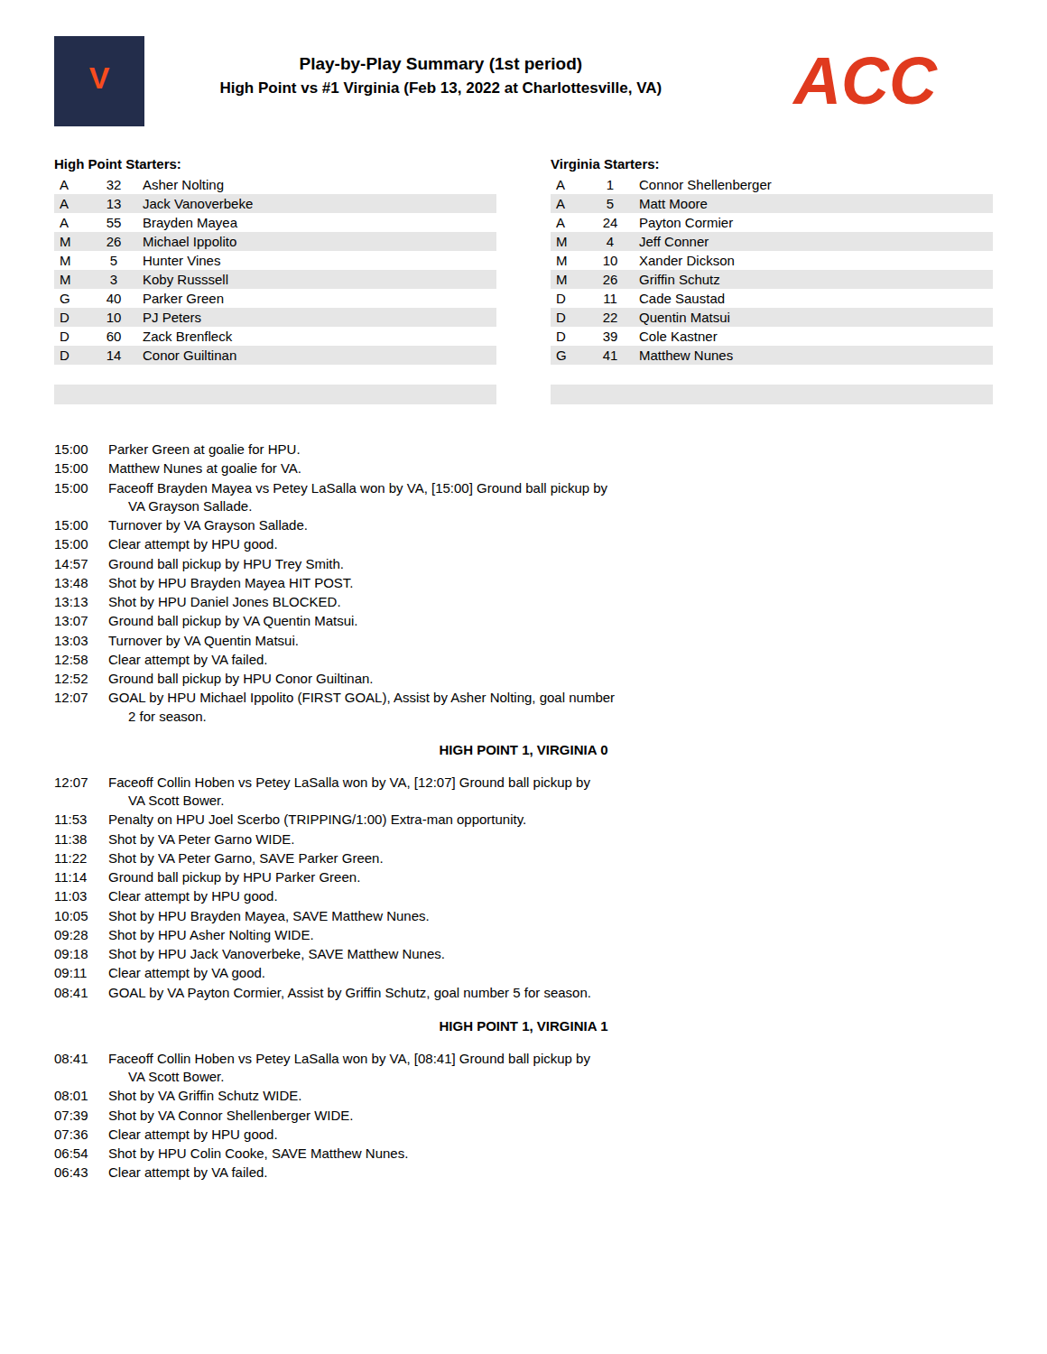Play-by-Play Summary (1st period)
High Point vs #1 Virginia (Feb 13, 2022 at Charlottesville, VA)
High Point Starters:
| A | 32 | Asher Nolting |
| A | 13 | Jack Vanoverbeke |
| A | 55 | Brayden Mayea |
| M | 26 | Michael Ippolito |
| M | 5 | Hunter Vines |
| M | 3 | Koby Russsell |
| G | 40 | Parker Green |
| D | 10 | PJ Peters |
| D | 60 | Zack Brenfleck |
| D | 14 | Conor Guiltinan |
Virginia Starters:
| A | 1 | Connor Shellenberger |
| A | 5 | Matt Moore |
| A | 24 | Payton Cormier |
| M | 4 | Jeff Conner |
| M | 10 | Xander Dickson |
| M | 26 | Griffin Schutz |
| D | 11 | Cade Saustad |
| D | 22 | Quentin Matsui |
| D | 39 | Cole Kastner |
| G | 41 | Matthew Nunes |
15:00
Parker Green at goalie for HPU.
15:00
Matthew Nunes at goalie for VA.
15:00
Faceoff Brayden Mayea vs Petey LaSalla won by VA, [15:00] Ground ball pickup byVA Grayson Sallade.
15:00
Turnover by VA Grayson Sallade.
15:00
Clear attempt by HPU good.
14:57
Ground ball pickup by HPU Trey Smith.
13:48
Shot by HPU Brayden Mayea HIT POST.
13:13
Shot by HPU Daniel Jones BLOCKED.
13:07
Ground ball pickup by VA Quentin Matsui.
13:03
Turnover by VA Quentin Matsui.
12:58
Clear attempt by VA failed.
12:52
Ground ball pickup by HPU Conor Guiltinan.
12:07
GOAL by HPU Michael Ippolito (FIRST GOAL), Assist by Asher Nolting, goal number2 for season.
HIGH POINT 1, VIRGINIA 0
12:07
Faceoff Collin Hoben vs Petey LaSalla won by VA, [12:07] Ground ball pickup byVA Scott Bower.
11:53
Penalty on HPU Joel Scerbo (TRIPPING/1:00) Extra-man opportunity.
11:38
Shot by VA Peter Garno WIDE.
11:22
Shot by VA Peter Garno, SAVE Parker Green.
11:14
Ground ball pickup by HPU Parker Green.
11:03
Clear attempt by HPU good.
10:05
Shot by HPU Brayden Mayea, SAVE Matthew Nunes.
09:28
Shot by HPU Asher Nolting WIDE.
09:18
Shot by HPU Jack Vanoverbeke, SAVE Matthew Nunes.
09:11
Clear attempt by VA good.
08:41
GOAL by VA Payton Cormier, Assist by Griffin Schutz, goal number 5 for season.
HIGH POINT 1, VIRGINIA 1
08:41
Faceoff Collin Hoben vs Petey LaSalla won by VA, [08:41] Ground ball pickup byVA Scott Bower.
08:01
Shot by VA Griffin Schutz WIDE.
07:39
Shot by VA Connor Shellenberger WIDE.
07:36
Clear attempt by HPU good.
06:54
Shot by HPU Colin Cooke, SAVE Matthew Nunes.
06:43
Clear attempt by VA failed.